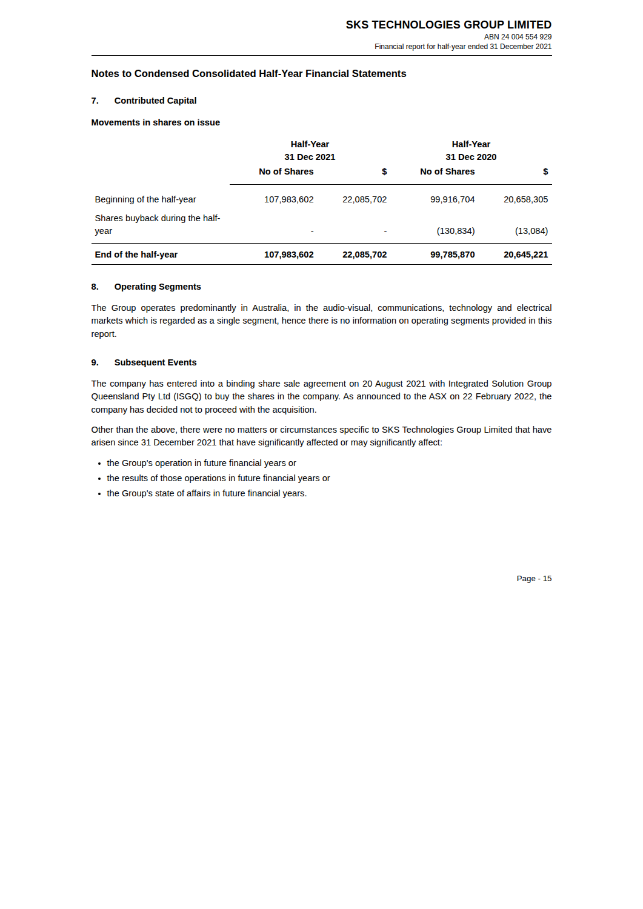SKS TECHNOLOGIES GROUP LIMITED
ABN 24 004 554 929
Financial report for half-year ended 31 December 2021
Notes to Condensed Consolidated Half-Year Financial Statements
7. Contributed Capital
Movements in shares on issue
| | Half-Year 31 Dec 2021 | Half-Year 31 Dec 2020 |
| --- | --- | --- |
| | No of Shares | $ | No of Shares | $ |
| Beginning of the half-year | 107,983,602 | 22,085,702 | 99,916,704 | 20,658,305 |
| Shares buyback during the half-year | - | - | (130,834) | (13,084) |
| End of the half-year | 107,983,602 | 22,085,702 | 99,785,870 | 20,645,221 |
8. Operating Segments
The Group operates predominantly in Australia, in the audio-visual, communications, technology and electrical markets which is regarded as a single segment, hence there is no information on operating segments provided in this report.
9. Subsequent Events
The company has entered into a binding share sale agreement on 20 August 2021 with Integrated Solution Group Queensland Pty Ltd (ISGQ) to buy the shares in the company. As announced to the ASX on 22 February 2022, the company has decided not to proceed with the acquisition.
Other than the above, there were no matters or circumstances specific to SKS Technologies Group Limited that have arisen since 31 December 2021 that have significantly affected or may significantly affect:
the Group's operation in future financial years or
the results of those operations in future financial years or
the Group's state of affairs in future financial years.
Page - 15